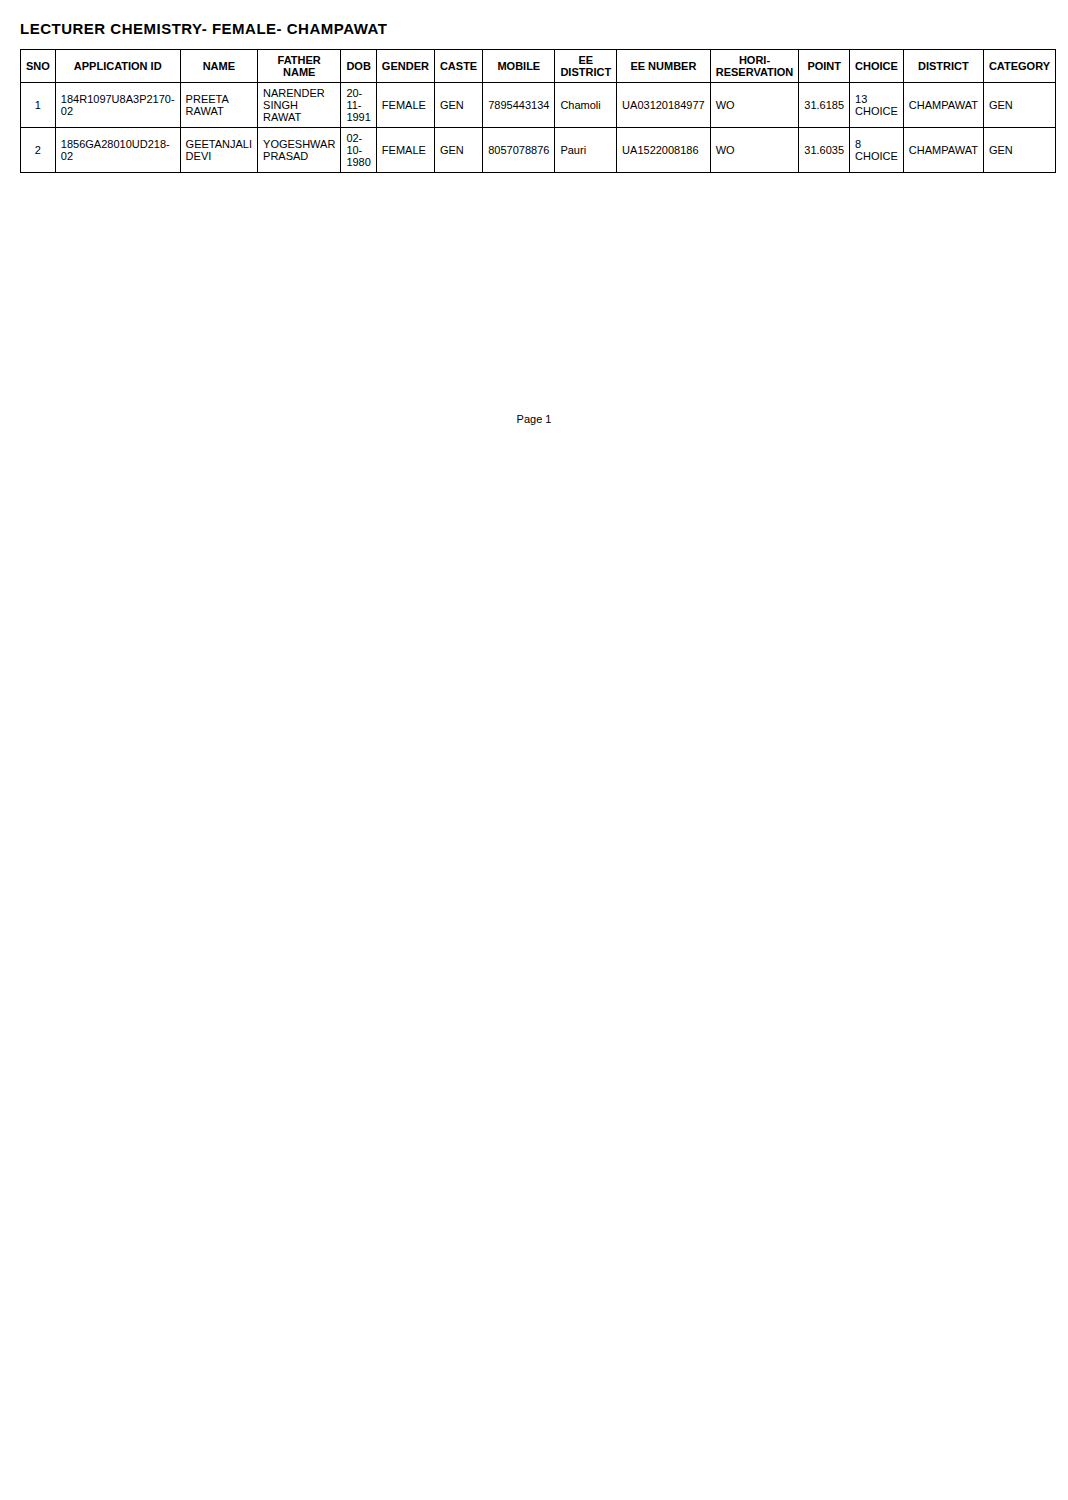LECTURER CHEMISTRY- FEMALE- CHAMPAWAT
| SNO | APPLICATION ID | NAME | FATHER NAME | DOB | GENDER | CASTE | MOBILE | EE DISTRICT | EE NUMBER | HORI-RESERVATION | POINT | CHOICE | DISTRICT | CATEGORY |
| --- | --- | --- | --- | --- | --- | --- | --- | --- | --- | --- | --- | --- | --- | --- |
| 1 | 184R1097U8A3P2170-02 | PREETA RAWAT | NARENDER SINGH RAWAT | 20-11-1991 | FEMALE | GEN | 7895443134 | Chamoli | UA03120184977 | WO | 31.6185 | 13 CHOICE | CHAMPAWAT | GEN |
| 2 | 1856GA28010UD218-02 | GEETANJALI DEVI | YOGESHWAR PRASAD | 02-10-1980 | FEMALE | GEN | 8057078876 | Pauri | UA1522008186 | WO | 31.6035 | 8 CHOICE | CHAMPAWAT | GEN |
Page 1